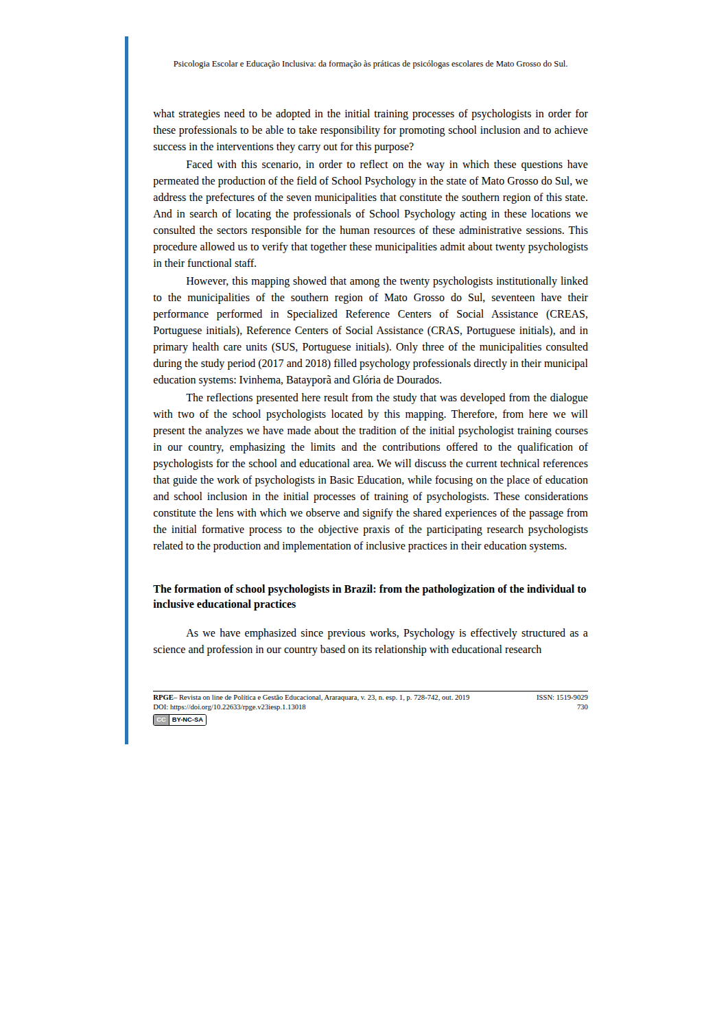Psicologia Escolar e Educação Inclusiva: da formação às práticas de psicólogas escolares de Mato Grosso do Sul.
what strategies need to be adopted in the initial training processes of psychologists in order for these professionals to be able to take responsibility for promoting school inclusion and to achieve success in the interventions they carry out for this purpose?
Faced with this scenario, in order to reflect on the way in which these questions have permeated the production of the field of School Psychology in the state of Mato Grosso do Sul, we address the prefectures of the seven municipalities that constitute the southern region of this state. And in search of locating the professionals of School Psychology acting in these locations we consulted the sectors responsible for the human resources of these administrative sessions. This procedure allowed us to verify that together these municipalities admit about twenty psychologists in their functional staff.
However, this mapping showed that among the twenty psychologists institutionally linked to the municipalities of the southern region of Mato Grosso do Sul, seventeen have their performance performed in Specialized Reference Centers of Social Assistance (CREAS, Portuguese initials), Reference Centers of Social Assistance (CRAS, Portuguese initials), and in primary health care units (SUS, Portuguese initials). Only three of the municipalities consulted during the study period (2017 and 2018) filled psychology professionals directly in their municipal education systems: Ivinhema, Batayporã and Glória de Dourados.
The reflections presented here result from the study that was developed from the dialogue with two of the school psychologists located by this mapping. Therefore, from here we will present the analyzes we have made about the tradition of the initial psychologist training courses in our country, emphasizing the limits and the contributions offered to the qualification of psychologists for the school and educational area. We will discuss the current technical references that guide the work of psychologists in Basic Education, while focusing on the place of education and school inclusion in the initial processes of training of psychologists. These considerations constitute the lens with which we observe and signify the shared experiences of the passage from the initial formative process to the objective praxis of the participating research psychologists related to the production and implementation of inclusive practices in their education systems.
The formation of school psychologists in Brazil: from the pathologization of the individual to inclusive educational practices
As we have emphasized since previous works, Psychology is effectively structured as a science and profession in our country based on its relationship with educational research
RPGE– Revista on line de Política e Gestão Educacional, Araraquara, v. 23, n. esp. 1, p. 728-742, out. 2019
ISSN: 1519-9029
DOI: https://doi.org/10.22633/rpge.v23iesp.1.13018
730
CC BY-NC-SA